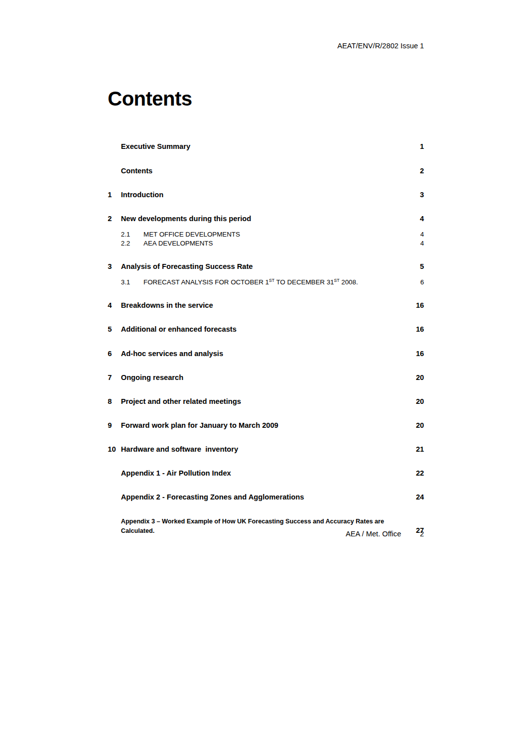AEAT/ENV/R/2802 Issue 1
Contents
| | Executive Summary | 1 |
| | Contents | 2 |
| 1 | Introduction | 3 |
| 2 | New developments during this period | 4 |
| | 2.1 MET OFFICE DEVELOPMENTS | 4 |
| | 2.2 AEA DEVELOPMENTS | 4 |
| 3 | Analysis of Forecasting Success Rate | 5 |
| | 3.1 FORECAST ANALYSIS FOR OCTOBER 1 ST TO DECEMBER 31 ST 2008. | 6 |
| 4 | Breakdowns in the service | 16 |
| 5 | Additional or enhanced forecasts | 16 |
| 6 | Ad-hoc services and analysis | 16 |
| 7 | Ongoing research | 20 |
| 8 | Project and other related meetings | 20 |
| 9 | Forward work plan for January to March 2009 | 20 |
| 10 | Hardware and software inventory | 21 |
| | Appendix 1 - Air Pollution Index | 22 |
| | Appendix 2 - Forecasting Zones and Agglomerations | 24 |
| | Appendix 3 – Worked Example of How UK Forecasting Success and Accuracy Rates are Calculated. | 27 |
AEA / Met. Office 2